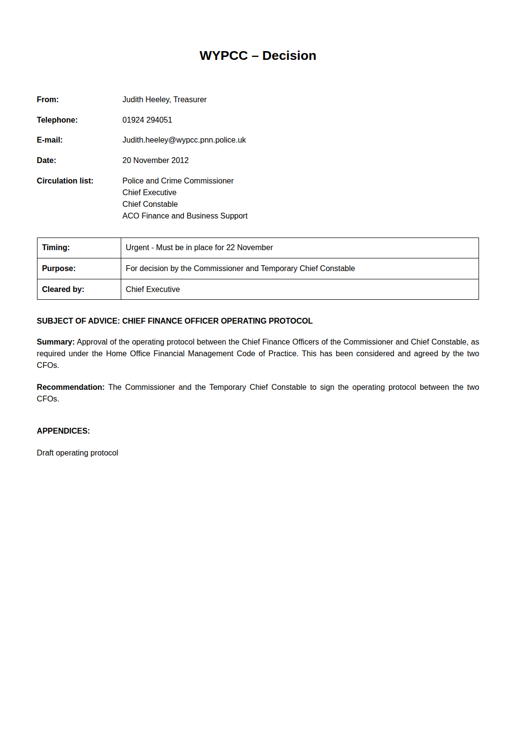WYPCC – Decision
From:
Judith Heeley, Treasurer
Telephone:
01924 294051
E-mail:
Judith.heeley@wypcc.pnn.police.uk
Date:
20 November 2012
Circulation list:
Police and Crime Commissioner
Chief Executive
Chief Constable
ACO Finance and Business Support
| Timing: | Urgent - Must be in place for 22 November |
| Purpose: | For decision by the Commissioner and Temporary Chief Constable |
| Cleared by: | Chief Executive |
SUBJECT OF ADVICE: CHIEF FINANCE OFFICER OPERATING PROTOCOL
Summary: Approval of the operating protocol between the Chief Finance Officers of the Commissioner and Chief Constable, as required under the Home Office Financial Management Code of Practice. This has been considered and agreed by the two CFOs.
Recommendation: The Commissioner and the Temporary Chief Constable to sign the operating protocol between the two CFOs.
APPENDICES:
Draft operating protocol